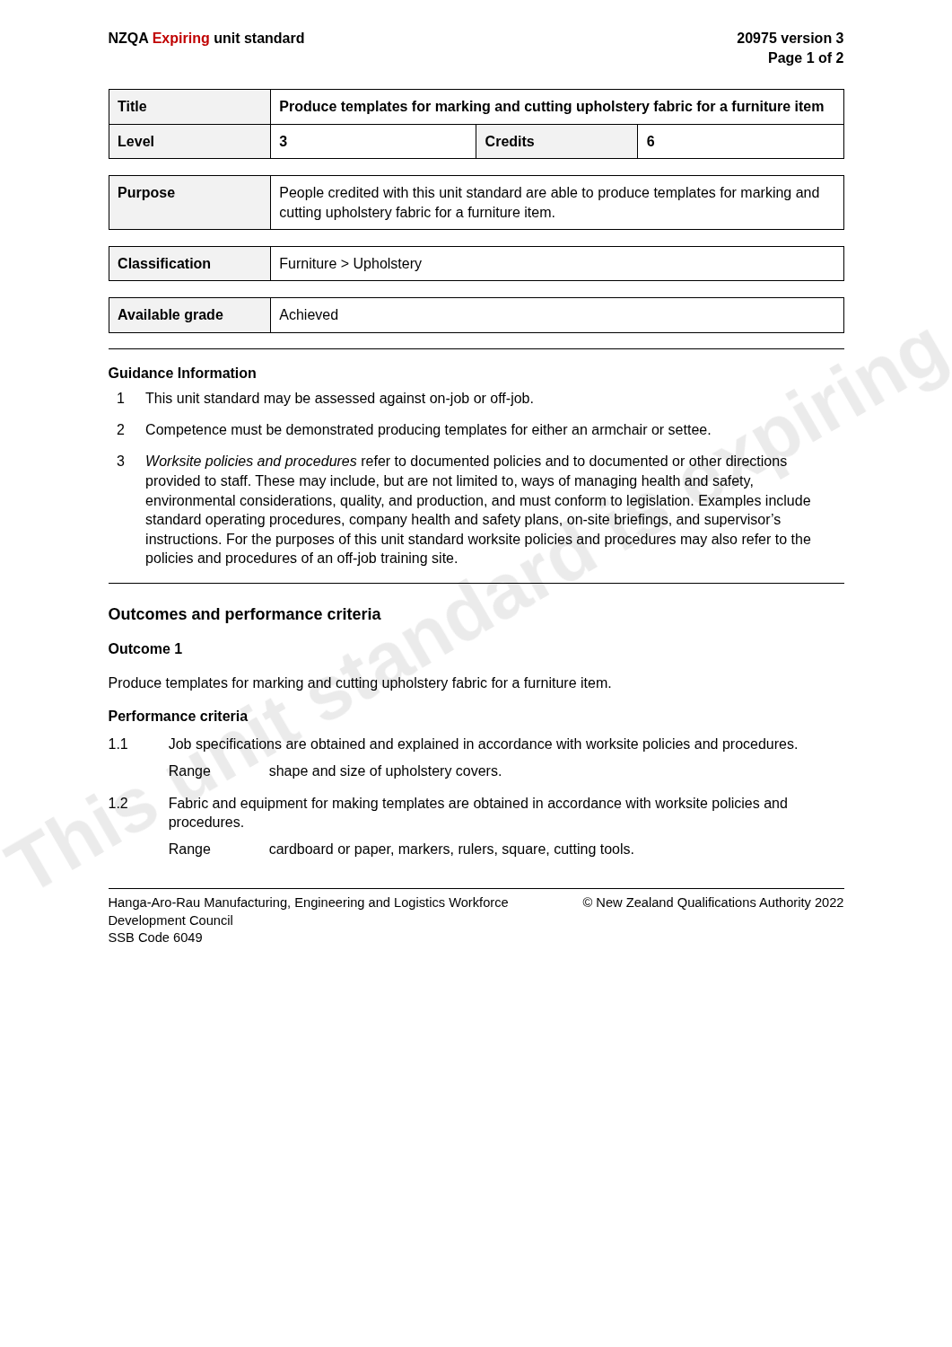This unit standard is expiring
NZQA Expiring unit standard
20975 version 3
Page 1 of 2
| Title | Produce templates for marking and cutting upholstery fabric for a furniture item |
| Level | 3 | Credits | 6 |
| Purpose | People credited with this unit standard are able to produce templates for marking and cutting upholstery fabric for a furniture item. |
| Classification | Furniture > Upholstery |
| Available grade | Achieved |
Guidance Information
This unit standard may be assessed against on-job or off-job.
Competence must be demonstrated producing templates for either an armchair or settee.
Worksite policies and procedures refer to documented policies and to documented or other directions provided to staff. These may include, but are not limited to, ways of managing health and safety, environmental considerations, quality, and production, and must conform to legislation. Examples include standard operating procedures, company health and safety plans, on-site briefings, and supervisor’s instructions. For the purposes of this unit standard worksite policies and procedures may also refer to the policies and procedures of an off-job training site.
Outcomes and performance criteria
Outcome 1
Produce templates for marking and cutting upholstery fabric for a furniture item.
Performance criteria
1.1
Job specifications are obtained and explained in accordance with worksite policies and procedures.
Range
shape and size of upholstery covers.
1.2
Fabric and equipment for making templates are obtained in accordance with worksite policies and procedures.
Range
cardboard or paper, markers, rulers, square, cutting tools.
Hanga-Aro-Rau Manufacturing, Engineering and Logistics Workforce Development Council
SSB Code 6049
© New Zealand Qualifications Authority 2022